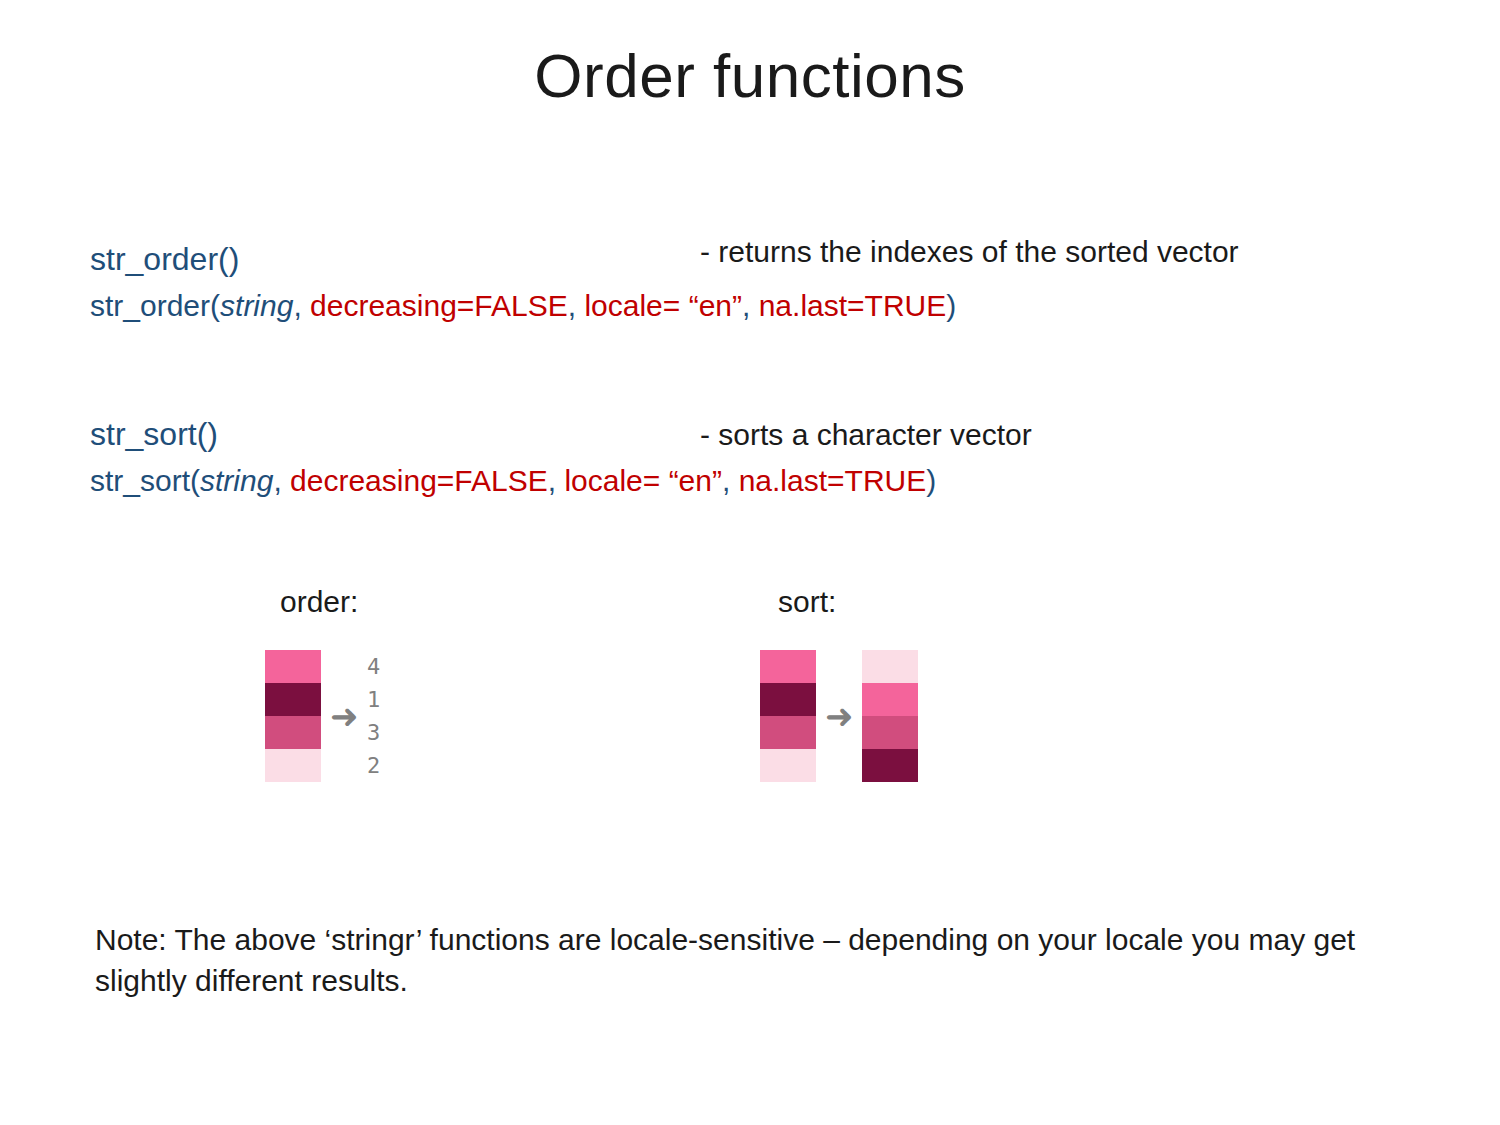Order functions
str_order()
str_order(string, decreasing=FALSE, locale= “en”, na.last=TRUE)
- returns the indexes of the sorted vector
str_sort()
str_sort(string, decreasing=FALSE, locale= “en”, na.last=TRUE)
- sorts a character vector
order:
sort:
➜
4
1
3
2
➜
Note: The above ‘stringr’ functions are locale-sensitive – depending on your locale you may get slightly different results.